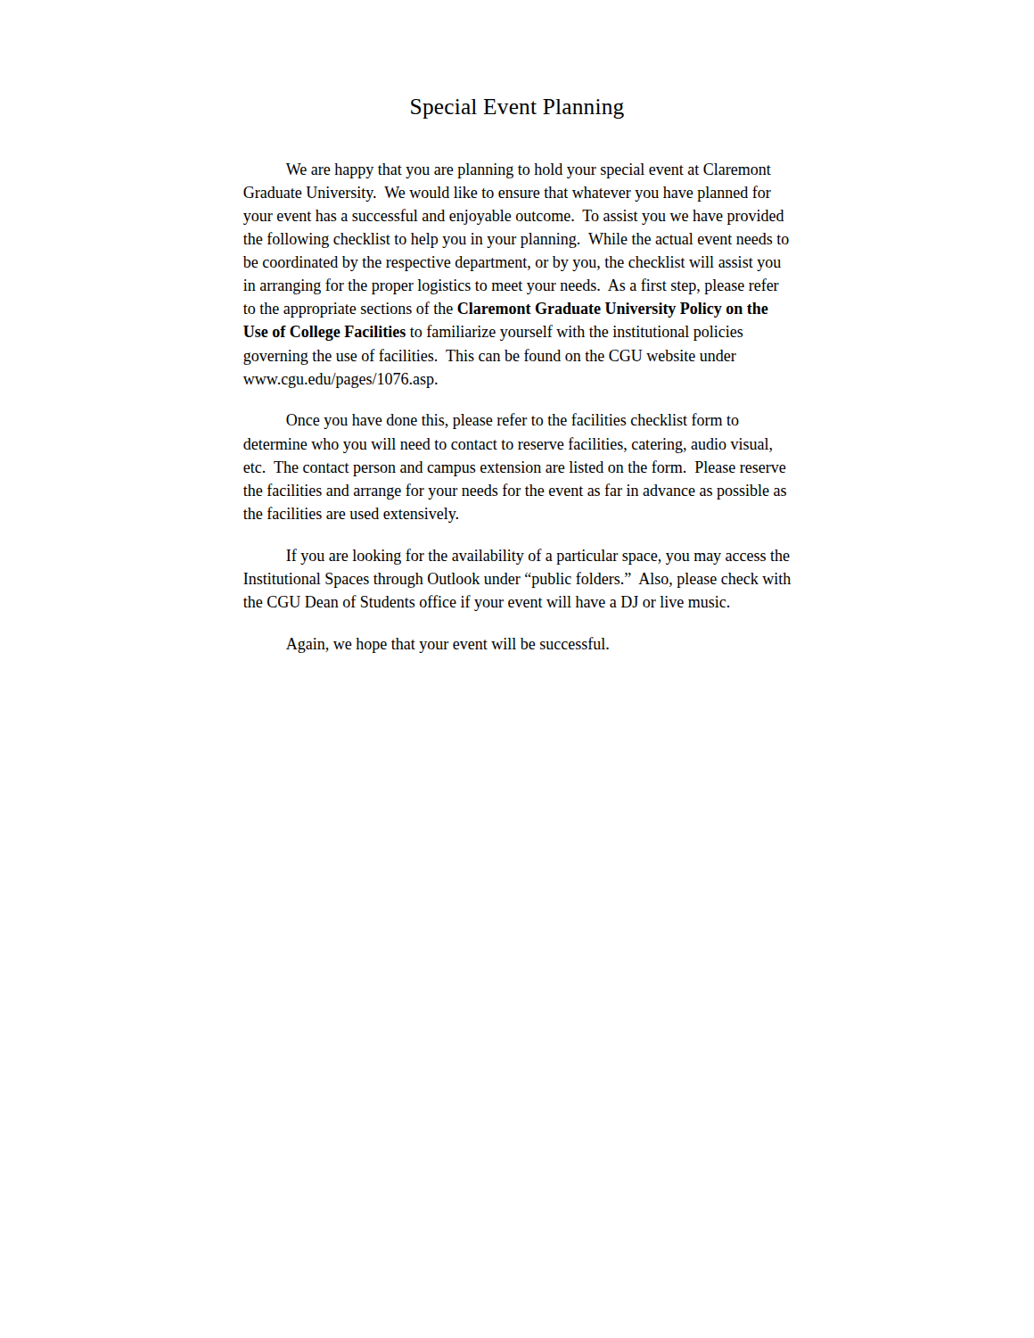Special Event Planning
We are happy that you are planning to hold your special event at Claremont Graduate University. We would like to ensure that whatever you have planned for your event has a successful and enjoyable outcome. To assist you we have provided the following checklist to help you in your planning. While the actual event needs to be coordinated by the respective department, or by you, the checklist will assist you in arranging for the proper logistics to meet your needs. As a first step, please refer to the appropriate sections of the Claremont Graduate University Policy on the Use of College Facilities to familiarize yourself with the institutional policies governing the use of facilities. This can be found on the CGU website under www.cgu.edu/pages/1076.asp.
Once you have done this, please refer to the facilities checklist form to determine who you will need to contact to reserve facilities, catering, audio visual, etc. The contact person and campus extension are listed on the form. Please reserve the facilities and arrange for your needs for the event as far in advance as possible as the facilities are used extensively.
If you are looking for the availability of a particular space, you may access the Institutional Spaces through Outlook under “public folders.” Also, please check with the CGU Dean of Students office if your event will have a DJ or live music.
Again, we hope that your event will be successful.